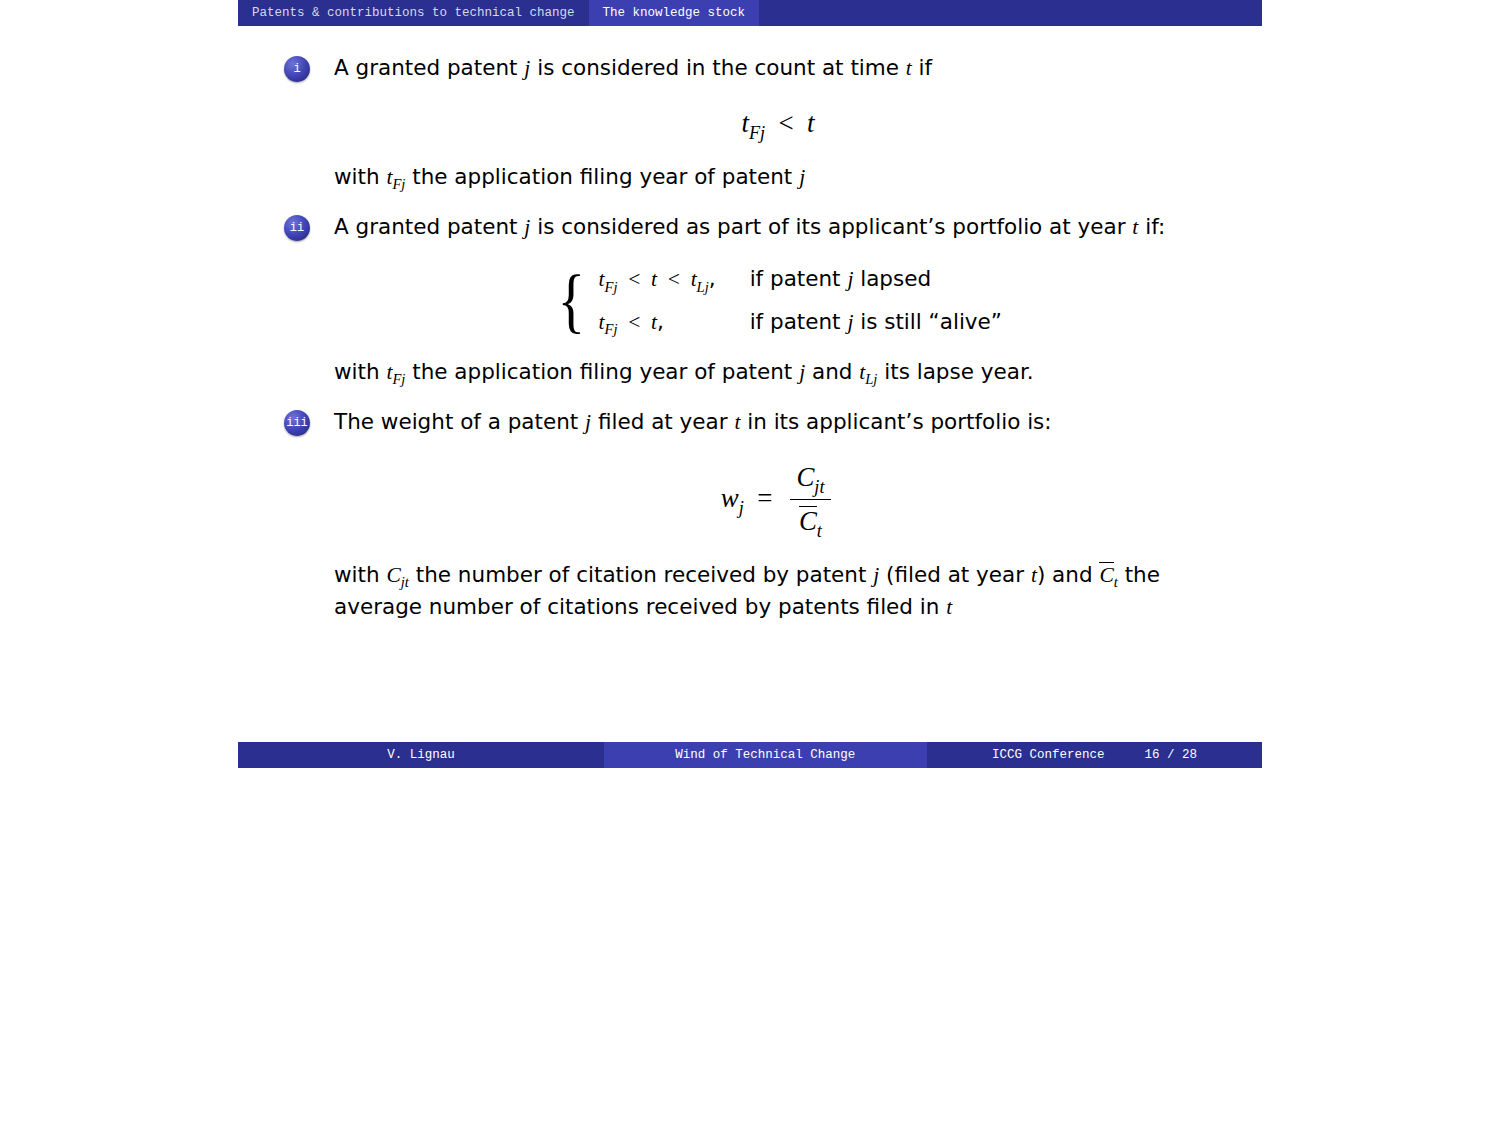Patents & contributions to technical change
The knowledge stock
i A granted patent j is considered in the count at time t if
tFj < t
with tFj the application filing year of patent j
ii A granted patent j is considered as part of its applicant’s portfolio at year t if:
{ tFj < t < tLj, if patent j lapsed tFj < t, if patent j is still “alive”
with tFj the application filing year of patent j and tLj its lapse year.
iii The weight of a patent j filed at year t in its applicant’s portfolio is:
wj = Cjt Ct
with Cjt the number of citation received by patent j (filed at year t) and Ct the average number of citations received by patents filed in t
V. Lignau
Wind of Technical Change
ICCG Conference 16 / 28